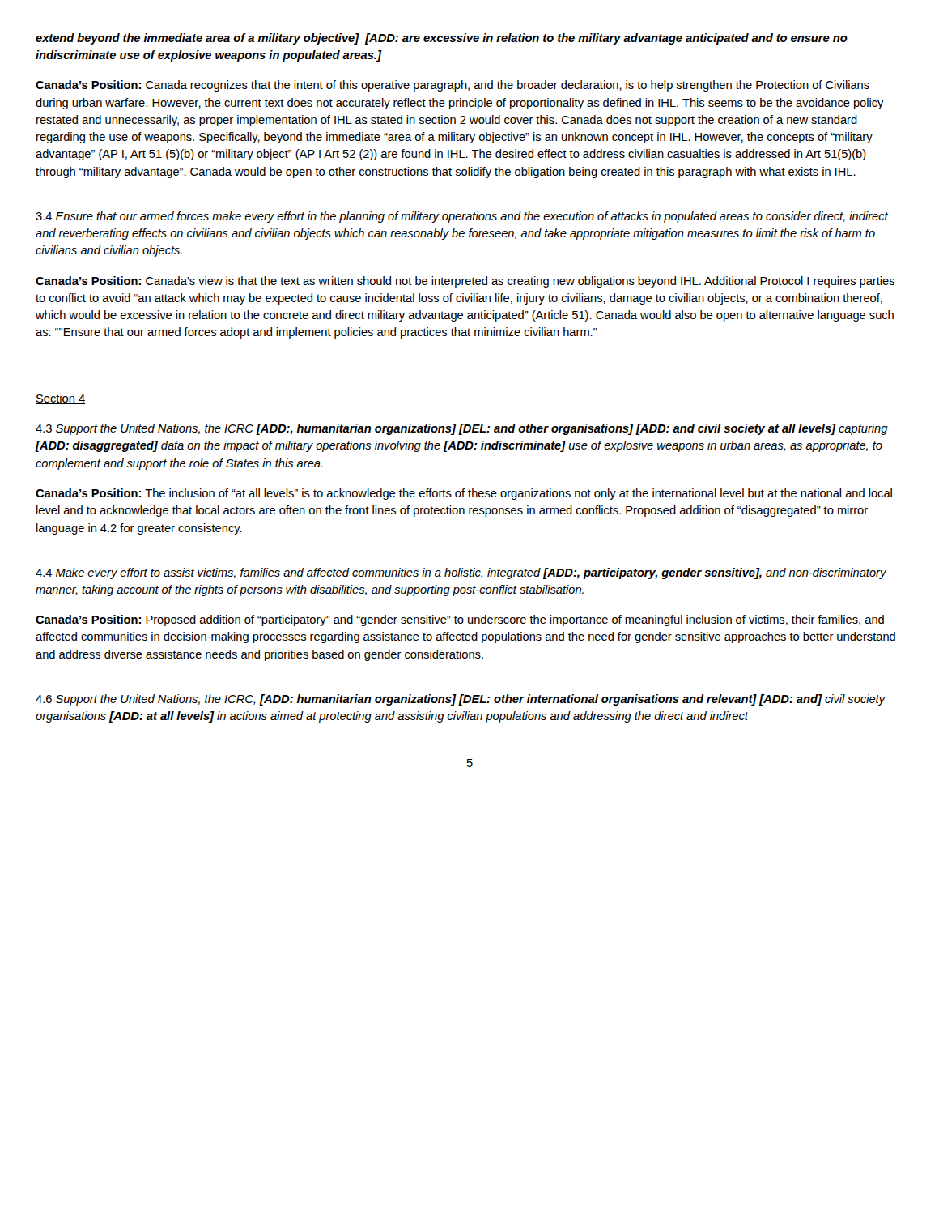extend beyond the immediate area of a military objective] [ADD: are excessive in relation to the military advantage anticipated and to ensure no indiscriminate use of explosive weapons in populated areas.]
Canada’s Position: Canada recognizes that the intent of this operative paragraph, and the broader declaration, is to help strengthen the Protection of Civilians during urban warfare. However, the current text does not accurately reflect the principle of proportionality as defined in IHL. This seems to be the avoidance policy restated and unnecessarily, as proper implementation of IHL as stated in section 2 would cover this. Canada does not support the creation of a new standard regarding the use of weapons. Specifically, beyond the immediate “area of a military objective” is an unknown concept in IHL. However, the concepts of “military advantage” (AP I, Art 51 (5)(b) or “military object” (AP I Art 52 (2)) are found in IHL. The desired effect to address civilian casualties is addressed in Art 51(5)(b) through “military advantage”. Canada would be open to other constructions that solidify the obligation being created in this paragraph with what exists in IHL.
3.4 Ensure that our armed forces make every effort in the planning of military operations and the execution of attacks in populated areas to consider direct, indirect and reverberating effects on civilians and civilian objects which can reasonably be foreseen, and take appropriate mitigation measures to limit the risk of harm to civilians and civilian objects.
Canada’s Position: Canada’s view is that the text as written should not be interpreted as creating new obligations beyond IHL. Additional Protocol I requires parties to conflict to avoid “an attack which may be expected to cause incidental loss of civilian life, injury to civilians, damage to civilian objects, or a combination thereof, which would be excessive in relation to the concrete and direct military advantage anticipated” (Article 51). Canada would also be open to alternative language such as: “"Ensure that our armed forces adopt and implement policies and practices that minimize civilian harm."
Section 4
4.3 Support the United Nations, the ICRC [ADD:, humanitarian organizations] [DEL: and other organisations] [ADD: and civil society at all levels] capturing [ADD: disaggregated] data on the impact of military operations involving the [ADD: indiscriminate] use of explosive weapons in urban areas, as appropriate, to complement and support the role of States in this area.
Canada’s Position: The inclusion of “at all levels” is to acknowledge the efforts of these organizations not only at the international level but at the national and local level and to acknowledge that local actors are often on the front lines of protection responses in armed conflicts. Proposed addition of “disaggregated” to mirror language in 4.2 for greater consistency.
4.4 Make every effort to assist victims, families and affected communities in a holistic, integrated [ADD:, participatory, gender sensitive], and non-discriminatory manner, taking account of the rights of persons with disabilities, and supporting post-conflict stabilisation.
Canada’s Position: Proposed addition of “participatory” and “gender sensitive” to underscore the importance of meaningful inclusion of victims, their families, and affected communities in decision-making processes regarding assistance to affected populations and the need for gender sensitive approaches to better understand and address diverse assistance needs and priorities based on gender considerations.
4.6 Support the United Nations, the ICRC, [ADD: humanitarian organizations] [DEL: other international organisations and relevant] [ADD: and] civil society organisations [ADD: at all levels] in actions aimed at protecting and assisting civilian populations and addressing the direct and indirect
5